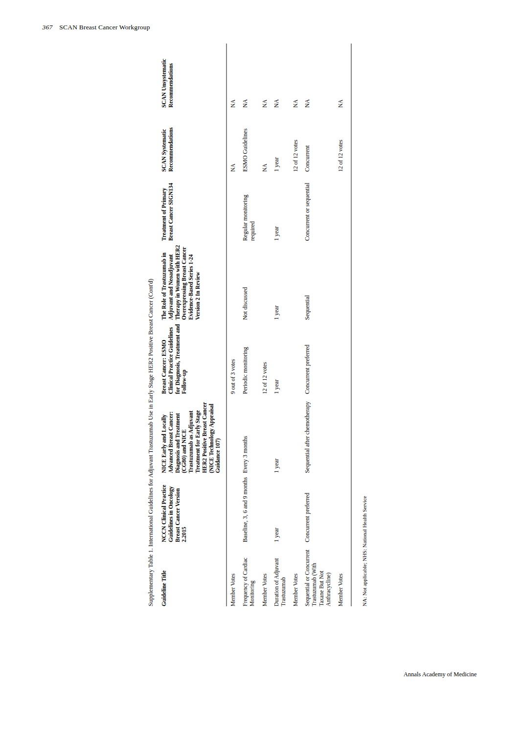367 SCAN Breast Cancer Workgroup
Supplementary Table 1. International Guidelines for Adjuvant Trastuzumab Use in Early Stage HER2 Positive Breast Cancer (Cont'd)
| Guideline Title | NCCN Clinical Practice Guidelines in Oncology Breast Cancer Version 2.2015 | NICE Early and Locally Advanced Breast Cancer: Diagnosis and Treatment (CG80) and NICE Trastuzumab as Adjuvant Treatment for Early Stage HER2 Positive Breast Cancer (NICE Technology Appraisal Guidance 107) | Breast Cancer: ESMO Clinical Practice Guidelines for Diagnosis, Treatment and Follow-up | The Role of Trastuzumab in Adjuvant and Neoadjuvant Therapy in Women with HER2 Overexpressing Breast Cancer Evidence-Based Series 1-24 Version 2 In Review | Treatment of Primary Breast Cancer SIGN134 | SCAN Systematic Recommendations | SCAN Unsystematic Recommendations |
| --- | --- | --- | --- | --- | --- | --- | --- |
| Member Votes | | | 9 out of 3 votes | | | NA | NA |
| Frequency of Cardiac Monitoring | Baseline, 3, 6 and 9 months | Every 3 months | Periodic monitoring | Not discussed | Regular monitoring required | ESMO Guidelines | NA |
| Member Votes | | | 12 of 12 votes | | | NA | NA |
| Duration of Adjuvant Trastuzumab | 1 year | 1 year | 1 year | 1 year | 1 year | 1 year | NA |
| Member Votes | | | | | | 12 of 12 votes | NA |
| Sequential or Concurrent Trastuzumab (With Taxane But Not Anthracycline) | Concurrent preferred | Sequential after chemotherapy | Concurrent preferred | Sequential | Concurrent or sequential | Concurrent | NA |
| Member Votes | | | | | | 12 of 12 votes | NA |
NA: Not applicable; NHS: National Health Service
Annals Academy of Medicine